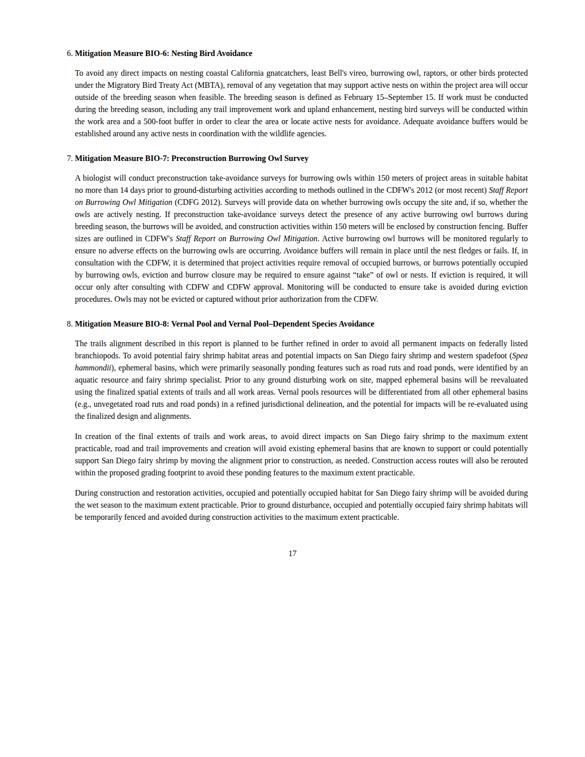Mitigation Measure BIO-6: Nesting Bird Avoidance
To avoid any direct impacts on nesting coastal California gnatcatchers, least Bell's vireo, burrowing owl, raptors, or other birds protected under the Migratory Bird Treaty Act (MBTA), removal of any vegetation that may support active nests on within the project area will occur outside of the breeding season when feasible. The breeding season is defined as February 15–September 15. If work must be conducted during the breeding season, including any trail improvement work and upland enhancement, nesting bird surveys will be conducted within the work area and a 500-foot buffer in order to clear the area or locate active nests for avoidance. Adequate avoidance buffers would be established around any active nests in coordination with the wildlife agencies.
Mitigation Measure BIO-7: Preconstruction Burrowing Owl Survey
A biologist will conduct preconstruction take-avoidance surveys for burrowing owls within 150 meters of project areas in suitable habitat no more than 14 days prior to ground-disturbing activities according to methods outlined in the CDFW's 2012 (or most recent) Staff Report on Burrowing Owl Mitigation (CDFG 2012). Surveys will provide data on whether burrowing owls occupy the site and, if so, whether the owls are actively nesting. If preconstruction take-avoidance surveys detect the presence of any active burrowing owl burrows during breeding season, the burrows will be avoided, and construction activities within 150 meters will be enclosed by construction fencing. Buffer sizes are outlined in CDFW's Staff Report on Burrowing Owl Mitigation. Active burrowing owl burrows will be monitored regularly to ensure no adverse effects on the burrowing owls are occurring. Avoidance buffers will remain in place until the nest fledges or fails. If, in consultation with the CDFW, it is determined that project activities require removal of occupied burrows, or burrows potentially occupied by burrowing owls, eviction and burrow closure may be required to ensure against “take” of owl or nests. If eviction is required, it will occur only after consulting with CDFW and CDFW approval. Monitoring will be conducted to ensure take is avoided during eviction procedures. Owls may not be evicted or captured without prior authorization from the CDFW.
Mitigation Measure BIO-8: Vernal Pool and Vernal Pool–Dependent Species Avoidance
The trails alignment described in this report is planned to be further refined in order to avoid all permanent impacts on federally listed branchiopods. To avoid potential fairy shrimp habitat areas and potential impacts on San Diego fairy shrimp and western spadefoot (Spea hammondii), ephemeral basins, which were primarily seasonally ponding features such as road ruts and road ponds, were identified by an aquatic resource and fairy shrimp specialist. Prior to any ground disturbing work on site, mapped ephemeral basins will be reevaluated using the finalized spatial extents of trails and all work areas. Vernal pools resources will be differentiated from all other ephemeral basins (e.g., unvegetated road ruts and road ponds) in a refined jurisdictional delineation, and the potential for impacts will be re-evaluated using the finalized design and alignments.
In creation of the final extents of trails and work areas, to avoid direct impacts on San Diego fairy shrimp to the maximum extent practicable, road and trail improvements and creation will avoid existing ephemeral basins that are known to support or could potentially support San Diego fairy shrimp by moving the alignment prior to construction, as needed. Construction access routes will also be rerouted within the proposed grading footprint to avoid these ponding features to the maximum extent practicable.
During construction and restoration activities, occupied and potentially occupied habitat for San Diego fairy shrimp will be avoided during the wet season to the maximum extent practicable. Prior to ground disturbance, occupied and potentially occupied fairy shrimp habitats will be temporarily fenced and avoided during construction activities to the maximum extent practicable.
17